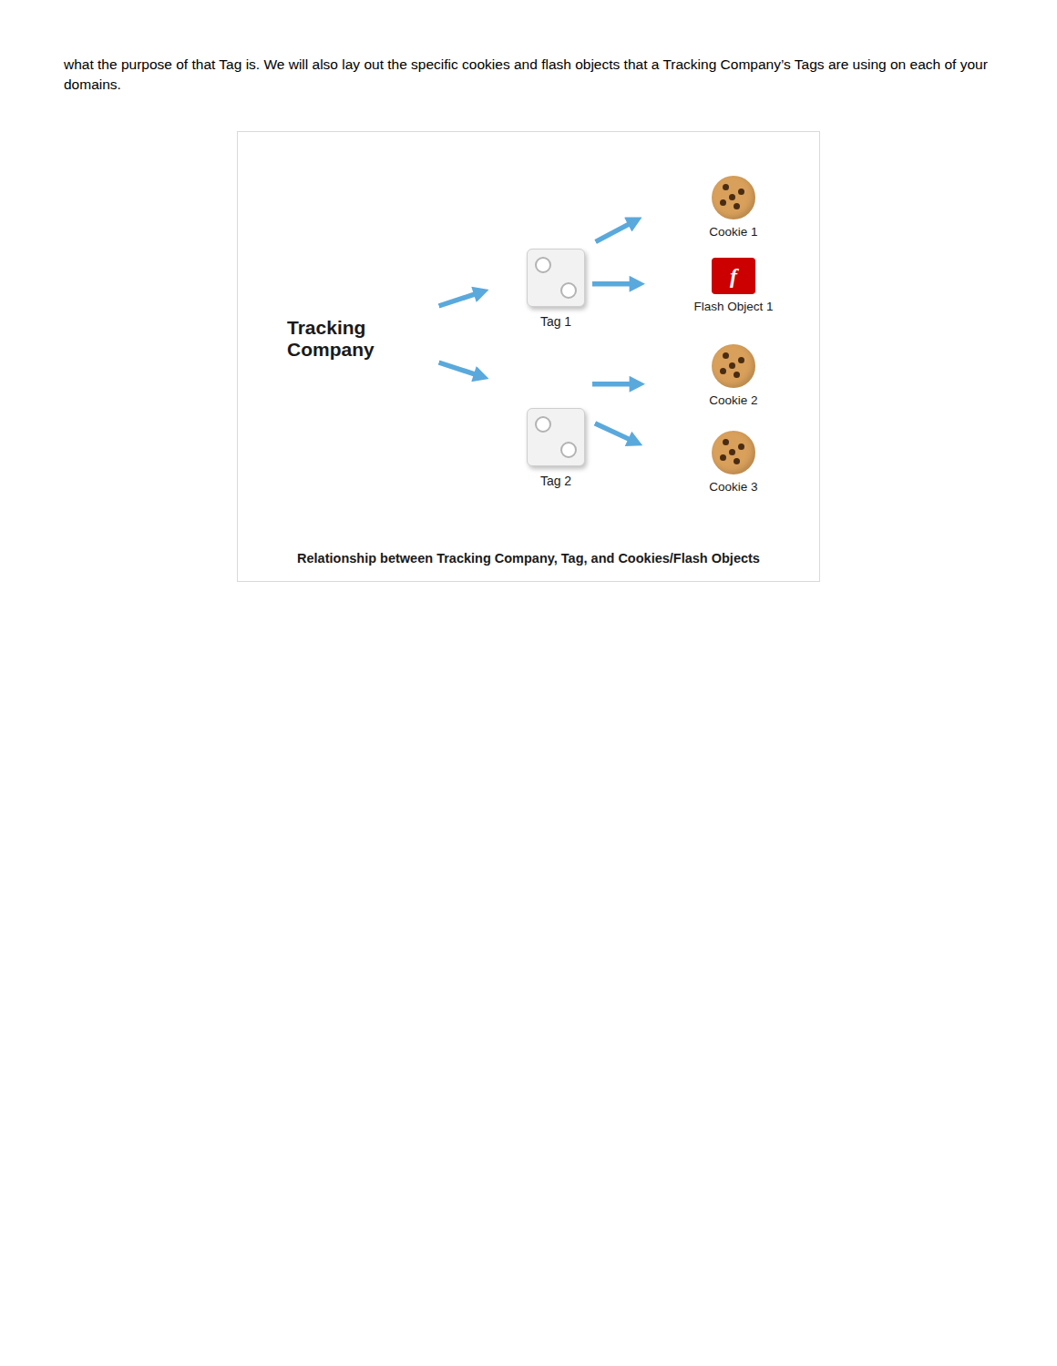what the purpose of that Tag is. We will also lay out the specific cookies and flash objects that a Tracking Company’s Tags are using on each of your domains.
Tracking
Company
Tag 1
Tag 2
Cookie 1
Flash Object 1
Cookie 2
Cookie 3
Relationship between Tracking Company, Tag, and Cookies/Flash Objects